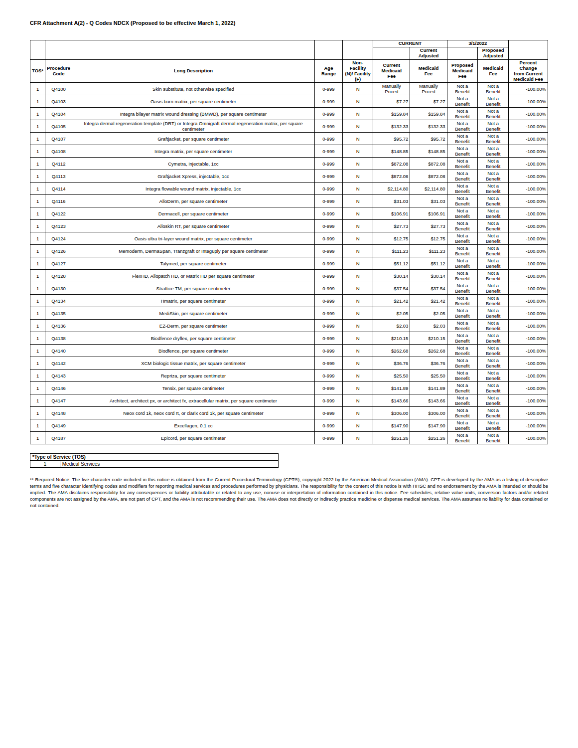CFR Attachment A(2) - Q Codes NDCX (Proposed to be effective March 1, 2022)
| | | | | | CURRENT | 3/1/2022 | |
| --- | --- | --- | --- | --- | --- | --- | --- |
| | Current Adjusted | | Proposed Adjusted |
| TOS* | Procedure Code | Long Description | Age Range | Non-Facility (N)/ Facility (F) | Current Medicaid Fee | Medicaid Fee | Proposed Medicaid Fee | Medicaid Fee | Percent Change from Current Medicaid Fee |
| 1 | Q4100 | Skin substitute, not otherwise specified | 0-999 | N | Manually Priced | Manually Priced | Not a Benefit | Not a Benefit | -100.00% |
| 1 | Q4103 | Oasis burn matrix, per square centimeter | 0-999 | N | $7.27 | $7.27 | Not a Benefit | Not a Benefit | -100.00% |
| 1 | Q4104 | Integra bilayer matrix wound dressing (BMWD), per square centimeter | 0-999 | N | $159.84 | $159.84 | Not a Benefit | Not a Benefit | -100.00% |
| 1 | Q4105 | Integra dermal regeneration template (DRT) or Integra Omnigraft dermal regeneration matrix, per square centimeter | 0-999 | N | $132.33 | $132.33 | Not a Benefit | Not a Benefit | -100.00% |
| 1 | Q4107 | Graftjacket, per square centimeter | 0-999 | N | $95.72 | $95.72 | Not a Benefit | Not a Benefit | -100.00% |
| 1 | Q4108 | Integra matrix, per square centimeter | 0-999 | N | $148.85 | $148.85 | Not a Benefit | Not a Benefit | -100.00% |
| 1 | Q4112 | Cymetra, injectable, 1cc | 0-999 | N | $872.08 | $872.08 | Not a Benefit | Not a Benefit | -100.00% |
| 1 | Q4113 | Graftjacket Xpress, injectable, 1cc | 0-999 | N | $872.08 | $872.08 | Not a Benefit | Not a Benefit | -100.00% |
| 1 | Q4114 | Integra flowable wound matrix, injectable, 1cc | 0-999 | N | $2,114.80 | $2,114.80 | Not a Benefit | Not a Benefit | -100.00% |
| 1 | Q4116 | AlloDerm, per square centimeter | 0-999 | N | $31.03 | $31.03 | Not a Benefit | Not a Benefit | -100.00% |
| 1 | Q4122 | Dermacell, per square centimeter | 0-999 | N | $106.91 | $106.91 | Not a Benefit | Not a Benefit | -100.00% |
| 1 | Q4123 | Alloskin RT, per square centimeter | 0-999 | N | $27.73 | $27.73 | Not a Benefit | Not a Benefit | -100.00% |
| 1 | Q4124 | Oasis ultra tri-layer wound matrix, per square centimeter | 0-999 | N | $12.75 | $12.75 | Not a Benefit | Not a Benefit | -100.00% |
| 1 | Q4126 | Memoderm, DermaSpan, Tranzgraft or Integuply per square centimeter | 0-999 | N | $111.23 | $111.23 | Not a Benefit | Not a Benefit | -100.00% |
| 1 | Q4127 | Talymed, per square centimeter | 0-999 | N | $51.12 | $51.12 | Not a Benefit | Not a Benefit | -100.00% |
| 1 | Q4128 | FlexHD, Allopatch HD, or Matrix HD per square centimeter | 0-999 | N | $30.14 | $30.14 | Not a Benefit | Not a Benefit | -100.00% |
| 1 | Q4130 | Strattice TM, per square centimeter | 0-999 | N | $37.54 | $37.54 | Not a Benefit | Not a Benefit | -100.00% |
| 1 | Q4134 | Hmatrix, per square centimeter | 0-999 | N | $21.42 | $21.42 | Not a Benefit | Not a Benefit | -100.00% |
| 1 | Q4135 | MediSkin, per square centimeter | 0-999 | N | $2.05 | $2.05 | Not a Benefit | Not a Benefit | -100.00% |
| 1 | Q4136 | EZ-Derm, per square centimeter | 0-999 | N | $2.03 | $2.03 | Not a Benefit | Not a Benefit | -100.00% |
| 1 | Q4138 | Biodfence dryflex, per square centimeter | 0-999 | N | $210.15 | $210.15 | Not a Benefit | Not a Benefit | -100.00% |
| 1 | Q4140 | Biodfence, per square centimeter | 0-999 | N | $262.68 | $262.68 | Not a Benefit | Not a Benefit | -100.00% |
| 1 | Q4142 | XCM biologic tissue matrix, per square centimeter | 0-999 | N | $36.76 | $36.76 | Not a Benefit | Not a Benefit | -100.00% |
| 1 | Q4143 | Repriza, per square centimeter | 0-999 | N | $25.50 | $25.50 | Not a Benefit | Not a Benefit | -100.00% |
| 1 | Q4146 | Tensix, per square centimeter | 0-999 | N | $141.89 | $141.89 | Not a Benefit | Not a Benefit | -100.00% |
| 1 | Q4147 | Architect, architect px, or architect fx, extracellular matrix, per square centimeter | 0-999 | N | $143.66 | $143.66 | Not a Benefit | Not a Benefit | -100.00% |
| 1 | Q4148 | Neox cord 1k, neox cord rt, or clarix cord 1k, per square centimeter | 0-999 | N | $306.00 | $306.00 | Not a Benefit | Not a Benefit | -100.00% |
| 1 | Q4149 | Excellagen, 0.1 cc | 0-999 | N | $147.90 | $147.90 | Not a Benefit | Not a Benefit | -100.00% |
| 1 | Q4187 | Epicord, per square centimeter | 0-999 | N | $251.26 | $251.26 | Not a Benefit | Not a Benefit | -100.00% |
| *Type of Service (TOS) |
| --- |
| 1 | Medical Services |
** Required Notice: The five-character code included in this notice is obtained from the Current Procedural Terminology (CPT®), copyright 2022 by the American Medical Association (AMA). CPT is developed by the AMA as a listing of descriptive terms and five character identifying codes and modifiers for reporting medical services and procedures performed by physicians. The responsibility for the content of this notice is with HHSC and no endorsement by the AMA is intended or should be implied. The AMA disclaims responsibility for any consequences or liability attributable or related to any use, nonuse or interpretation of information contained in this notice. Fee schedules, relative value units, conversion factors and/or related components are not assigned by the AMA, are not part of CPT, and the AMA is not recommending their use. The AMA does not directly or indirectly practice medicine or dispense medical services. The AMA assumes no liability for data contained or not contained.